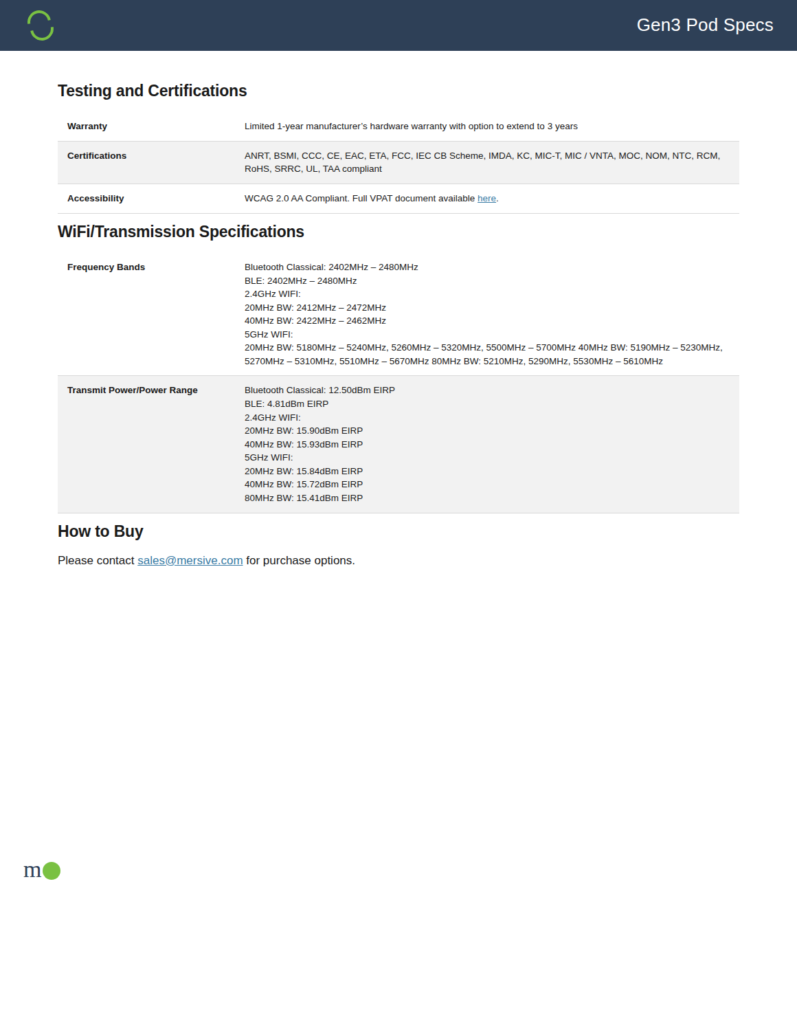Gen3 Pod Specs
Testing and Certifications
| Warranty | Limited 1-year manufacturer’s hardware warranty with option to extend to 3 years |
| Certifications | ANRT, BSMI, CCC, CE, EAC, ETA, FCC, IEC CB Scheme, IMDA, KC, MIC-T, MIC / VNTA, MOC, NOM, NTC, RCM, RoHS, SRRC, UL, TAA compliant |
| Accessibility | WCAG 2.0 AA Compliant. Full VPAT document available here . |
WiFi/Transmission Specifications
| Frequency Bands | Bluetooth Classical: 2402MHz – 2480MHz BLE: 2402MHz – 2480MHz 2.4GHz WIFI: 20MHz BW: 2412MHz – 2472MHz 40MHz BW: 2422MHz – 2462MHz 5GHz WIFI: 20MHz BW: 5180MHz – 5240MHz, 5260MHz – 5320MHz, 5500MHz – 5700MHz 40MHz BW: 5190MHz – 5230MHz, 5270MHz – 5310MHz, 5510MHz – 5670MHz 80MHz BW: 5210MHz, 5290MHz, 5530MHz – 5610MHz |
| Transmit Power/Power Range | Bluetooth Classical: 12.50dBm EIRP BLE: 4.81dBm EIRP 2.4GHz WIFI: 20MHz BW: 15.90dBm EIRP 40MHz BW: 15.93dBm EIRP 5GHz WIFI: 20MHz BW: 15.84dBm EIRP 40MHz BW: 15.72dBm EIRP 80MHz BW: 15.41dBm EIRP |
How to Buy
Please contact sales@mersive.com for purchase options.
m